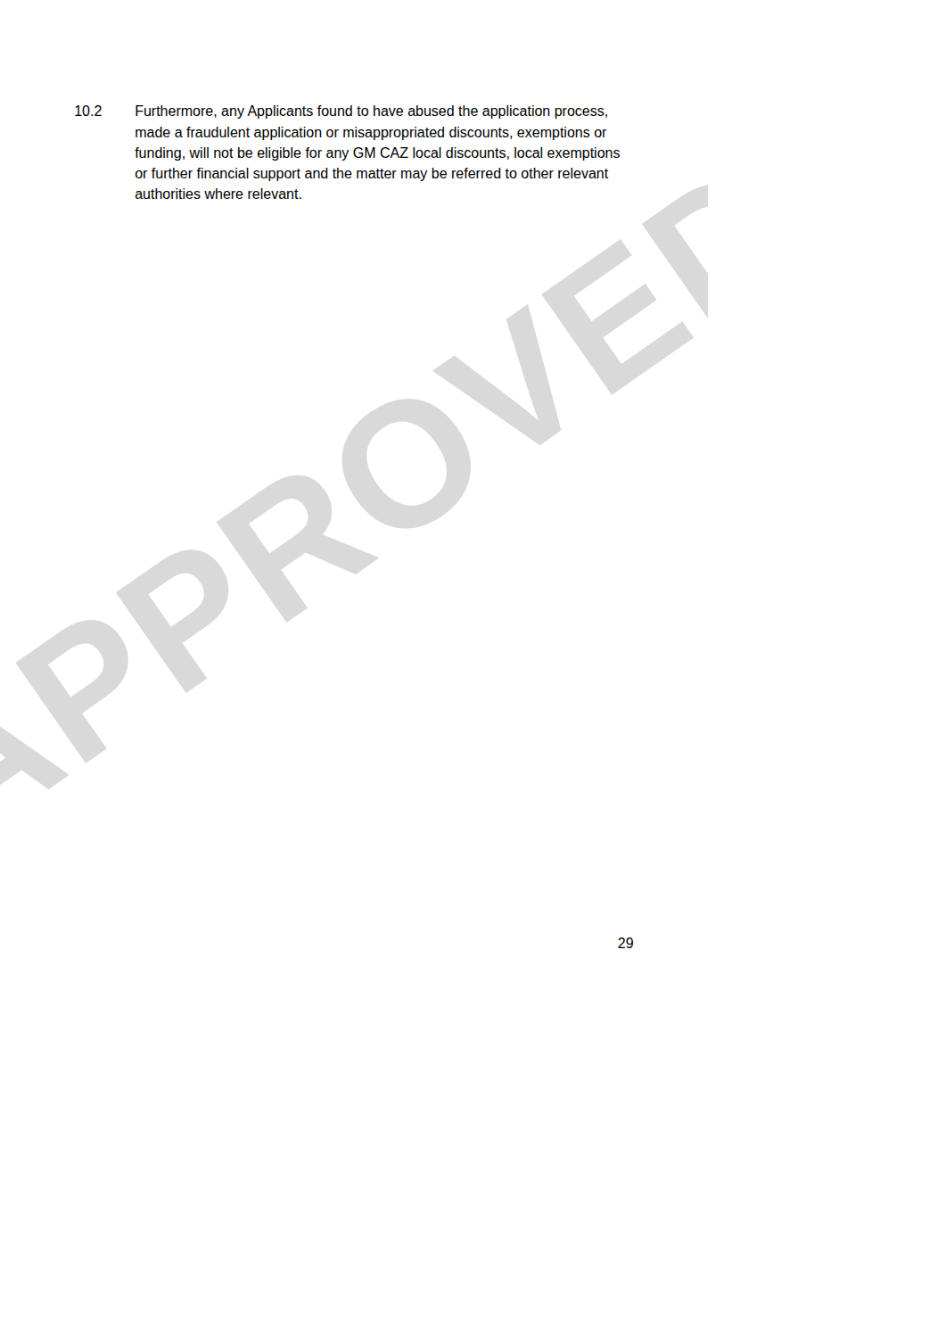APPROVED
10.2
Furthermore, any Applicants found to have abused the application process, made a fraudulent application or misappropriated discounts, exemptions or funding, will not be eligible for any GM CAZ local discounts, local exemptions or further financial support and the matter may be referred to other relevant authorities where relevant.
29